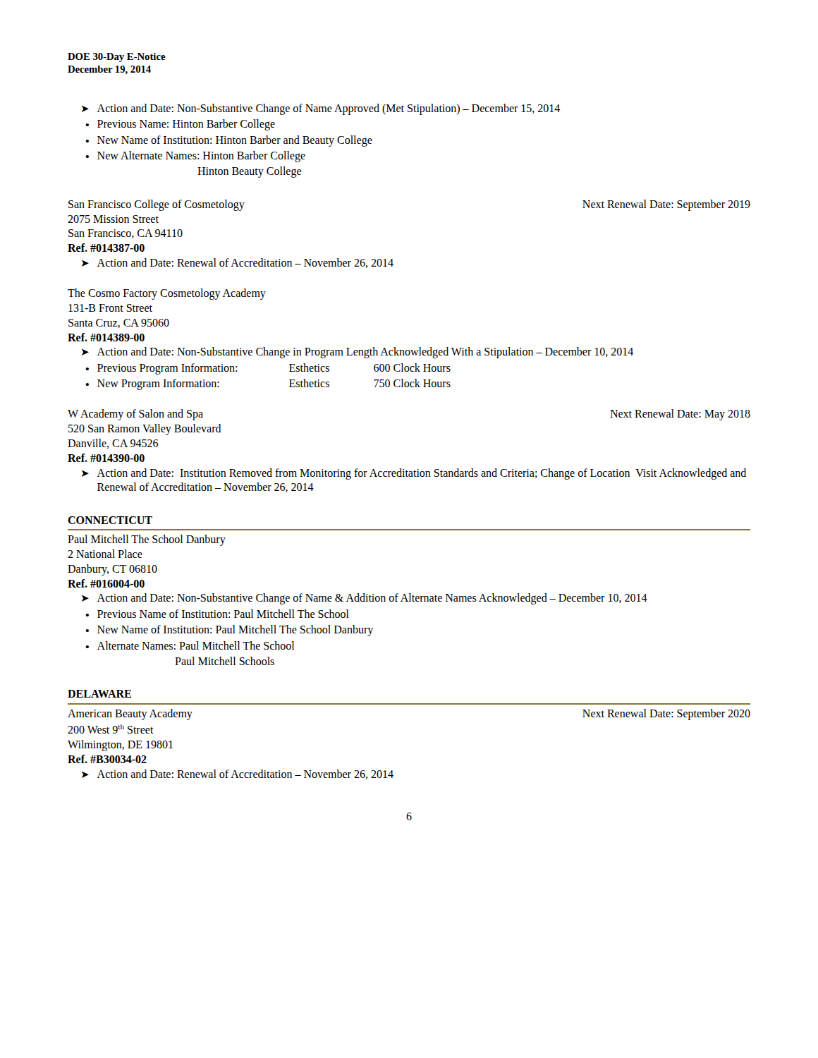DOE 30-Day E-Notice
December 19, 2014
Action and Date: Non-Substantive Change of Name Approved (Met Stipulation) – December 15, 2014
Previous Name: Hinton Barber College
New Name of Institution: Hinton Barber and Beauty College
New Alternate Names: Hinton Barber College
Hinton Beauty College
San Francisco College of Cosmetology Next Renewal Date: September 2019
2075 Mission Street
San Francisco, CA 94110
Ref. #014387-00
Action and Date: Renewal of Accreditation – November 26, 2014
The Cosmo Factory Cosmetology Academy
131-B Front Street
Santa Cruz, CA 95060
Ref. #014389-00
Action and Date: Non-Substantive Change in Program Length Acknowledged With a Stipulation – December 10, 2014
Previous Program Information: Esthetics600 Clock Hours
New Program Information: Esthetics750 Clock Hours
W Academy of Salon and Spa Next Renewal Date: May 2018
520 San Ramon Valley Boulevard
Danville, CA 94526
Ref. #014390-00
Action and Date: Institution Removed from Monitoring for Accreditation Standards and Criteria; Change of Location Visit Acknowledged and Renewal of Accreditation – November 26, 2014
CONNECTICUT
Paul Mitchell The School Danbury
2 National Place
Danbury, CT 06810
Ref. #016004-00
Action and Date: Non-Substantive Change of Name & Addition of Alternate Names Acknowledged – December 10, 2014
Previous Name of Institution: Paul Mitchell The School
New Name of Institution: Paul Mitchell The School Danbury
Alternate Names: Paul Mitchell The School
Paul Mitchell Schools
DELAWARE
American Beauty Academy Next Renewal Date: September 2020
200 West 9th Street
Wilmington, DE 19801
Ref. #B30034-02
Action and Date: Renewal of Accreditation – November 26, 2014
6